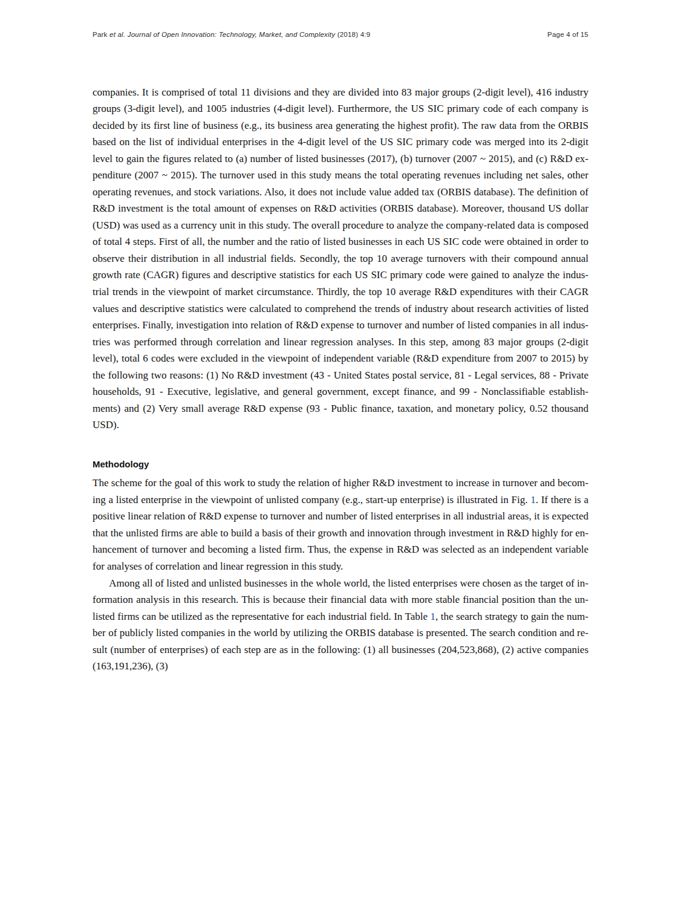Park et al. Journal of Open Innovation: Technology, Market, and Complexity (2018) 4:9 Page 4 of 15
companies. It is comprised of total 11 divisions and they are divided into 83 major groups (2-digit level), 416 industry groups (3-digit level), and 1005 industries (4-digit level). Furthermore, the US SIC primary code of each company is decided by its first line of business (e.g., its business area generating the highest profit). The raw data from the ORBIS based on the list of individual enterprises in the 4-digit level of the US SIC primary code was merged into its 2-digit level to gain the figures related to (a) number of listed businesses (2017), (b) turnover (2007 ~ 2015), and (c) R&D expenditure (2007 ~ 2015). The turnover used in this study means the total operating revenues including net sales, other operating revenues, and stock variations. Also, it does not include value added tax (ORBIS database). The definition of R&D investment is the total amount of expenses on R&D activities (ORBIS database). Moreover, thousand US dollar (USD) was used as a currency unit in this study. The overall procedure to analyze the company-related data is composed of total 4 steps. First of all, the number and the ratio of listed businesses in each US SIC code were obtained in order to observe their distribution in all industrial fields. Secondly, the top 10 average turnovers with their compound annual growth rate (CAGR) figures and descriptive statistics for each US SIC primary code were gained to analyze the industrial trends in the viewpoint of market circumstance. Thirdly, the top 10 average R&D expenditures with their CAGR values and descriptive statistics were calculated to comprehend the trends of industry about research activities of listed enterprises. Finally, investigation into relation of R&D expense to turnover and number of listed companies in all industries was performed through correlation and linear regression analyses. In this step, among 83 major groups (2-digit level), total 6 codes were excluded in the viewpoint of independent variable (R&D expenditure from 2007 to 2015) by the following two reasons: (1) No R&D investment (43 - United States postal service, 81 - Legal services, 88 - Private households, 91 - Executive, legislative, and general government, except finance, and 99 - Nonclassifiable establishments) and (2) Very small average R&D expense (93 - Public finance, taxation, and monetary policy, 0.52 thousand USD).
Methodology
The scheme for the goal of this work to study the relation of higher R&D investment to increase in turnover and becoming a listed enterprise in the viewpoint of unlisted company (e.g., start-up enterprise) is illustrated in Fig. 1. If there is a positive linear relation of R&D expense to turnover and number of listed enterprises in all industrial areas, it is expected that the unlisted firms are able to build a basis of their growth and innovation through investment in R&D highly for enhancement of turnover and becoming a listed firm. Thus, the expense in R&D was selected as an independent variable for analyses of correlation and linear regression in this study.
Among all of listed and unlisted businesses in the whole world, the listed enterprises were chosen as the target of information analysis in this research. This is because their financial data with more stable financial position than the unlisted firms can be utilized as the representative for each industrial field. In Table 1, the search strategy to gain the number of publicly listed companies in the world by utilizing the ORBIS database is presented. The search condition and result (number of enterprises) of each step are as in the following: (1) all businesses (204,523,868), (2) active companies (163,191,236), (3)